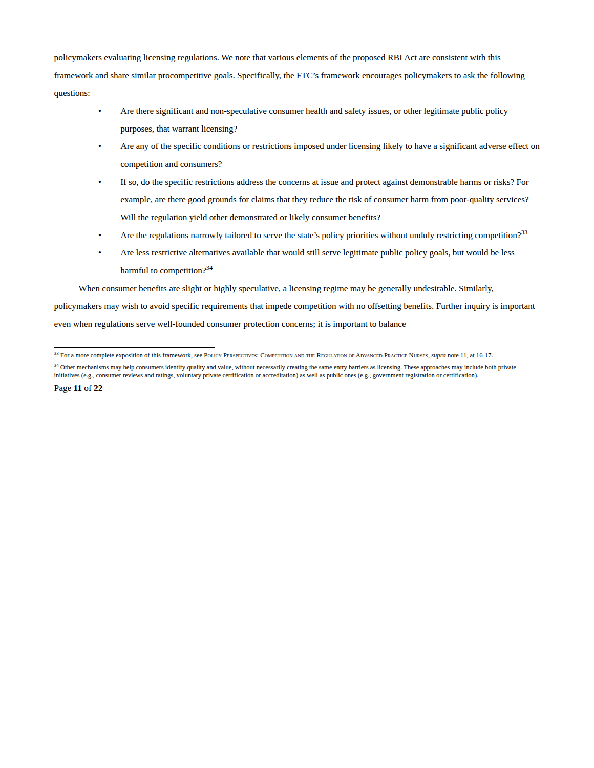policymakers evaluating licensing regulations. We note that various elements of the proposed RBI Act are consistent with this framework and share similar procompetitive goals. Specifically, the FTC’s framework encourages policymakers to ask the following questions:
Are there significant and non-speculative consumer health and safety issues, or other legitimate public policy purposes, that warrant licensing?
Are any of the specific conditions or restrictions imposed under licensing likely to have a significant adverse effect on competition and consumers?
If so, do the specific restrictions address the concerns at issue and protect against demonstrable harms or risks? For example, are there good grounds for claims that they reduce the risk of consumer harm from poor-quality services? Will the regulation yield other demonstrated or likely consumer benefits?
Are the regulations narrowly tailored to serve the state’s policy priorities without unduly restricting competition?33
Are less restrictive alternatives available that would still serve legitimate public policy goals, but would be less harmful to competition?34
When consumer benefits are slight or highly speculative, a licensing regime may be generally undesirable. Similarly, policymakers may wish to avoid specific requirements that impede competition with no offsetting benefits. Further inquiry is important even when regulations serve well-founded consumer protection concerns; it is important to balance
33 For a more complete exposition of this framework, see Policy Perspectives: Competition and the Regulation of Advanced Practice Nurses, supra note 11, at 16-17.
34 Other mechanisms may help consumers identify quality and value, without necessarily creating the same entry barriers as licensing. These approaches may include both private initiatives (e.g., consumer reviews and ratings, voluntary private certification or accreditation) as well as public ones (e.g., government registration or certification).
Page 11 of 22